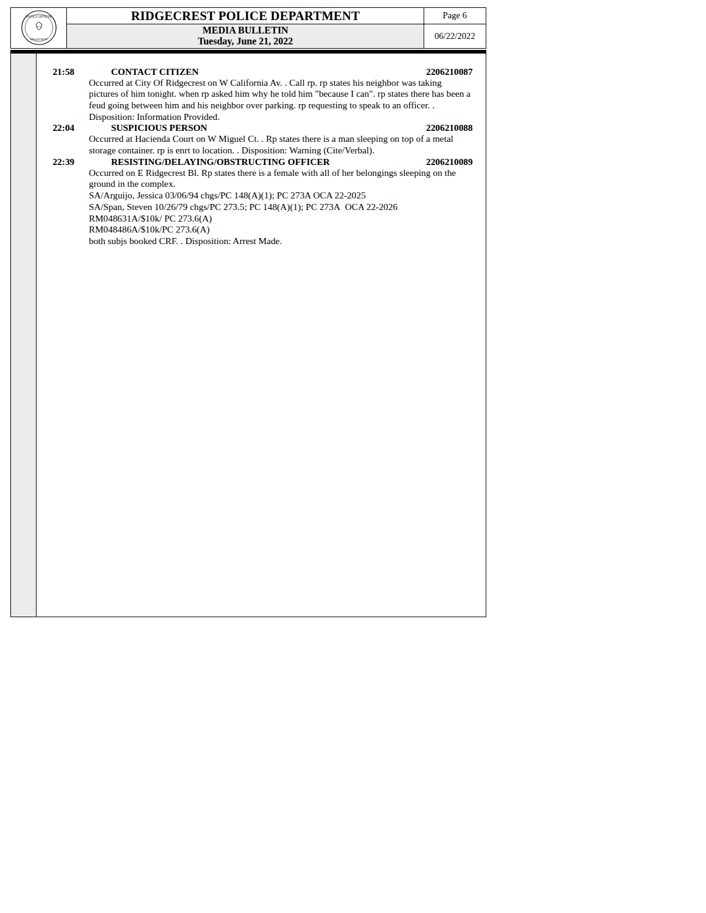| | RIDGECREST POLICE DEPARTMENT | Page 6 |
| MEDIA BULLETIN Tuesday, June 21, 2022 | 06/22/2022 |
21:58 CONTACT CITIZEN 2206210087
Occurred at City Of Ridgecrest on W California Av. . Call rp. rp states his neighbor was taking pictures of him tonight. when rp asked him why he told him "because I can". rp states there has been a feud going between him and his neighbor over parking. rp requesting to speak to an officer. . Disposition: Information Provided.
22:04 SUSPICIOUS PERSON 2206210088
Occurred at Hacienda Court on W Miguel Ct. . Rp states there is a man sleeping on top of a metal storage container. rp is enrt to location. . Disposition: Warning (Cite/Verbal).
22:39 RESISTING/DELAYING/OBSTRUCTING OFFICER 2206210089
Occurred on E Ridgecrest Bl. Rp states there is a female with all of her belongings sleeping on the ground in the complex.
SA/Arguijo, Jessica 03/06/94 chgs/PC 148(A)(1); PC 273A OCA 22-2025
SA/Span, Steven 10/26/79 chgs/PC 273.5; PC 148(A)(1); PC 273A OCA 22-2026
RM048631A/$10k/ PC 273.6(A)
RM048486A/$10k/PC 273.6(A)
both subjs booked CRF. . Disposition: Arrest Made.